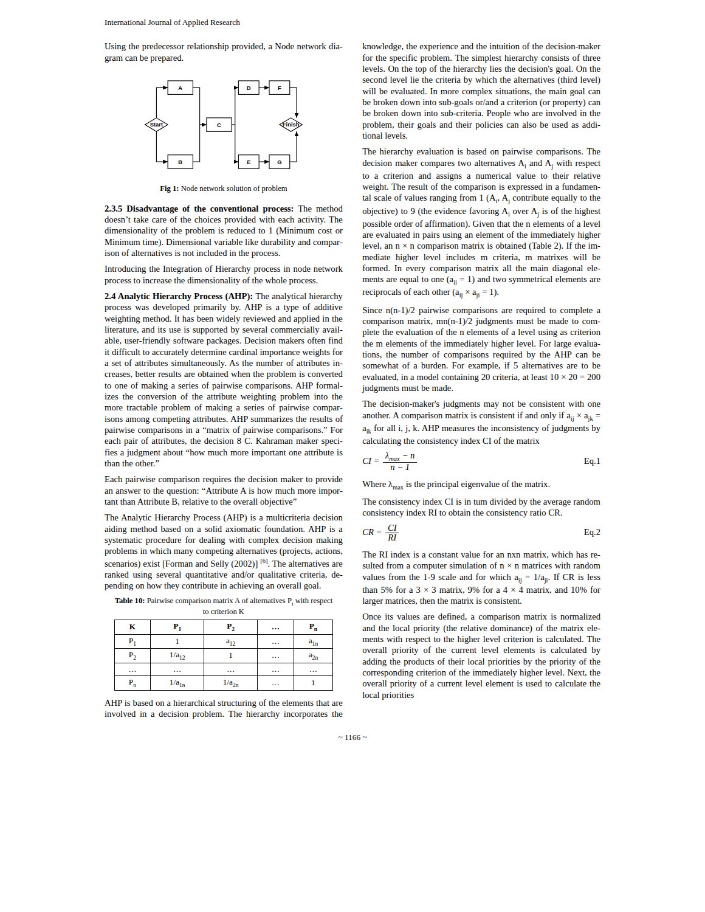International Journal of Applied Research
Using the predecessor relationship provided, a Node network diagram can be prepared.
Start Finish A B C D F E G
Fig 1: Node network solution of problem
2.3.5 Disadvantage of the conventional process: The method doesn’t take care of the choices provided with each activity. The dimensionality of the problem is reduced to 1 (Minimum cost or Minimum time). Dimensional variable like durability and comparison of alternatives is not included in the process.
Introducing the Integration of Hierarchy process in node network process to increase the dimensionality of the whole process.
2.4 Analytic Hierarchy Process (AHP): The analytical hierarchy process was developed primarily by. AHP is a type of additive weighting method. It has been widely reviewed and applied in the literature, and its use is supported by several commercially available, user-friendly software packages. Decision makers often find it difficult to accurately determine cardinal importance weights for a set of attributes simultaneously. As the number of attributes increases, better results are obtained when the problem is converted to one of making a series of pairwise comparisons. AHP formalizes the conversion of the attribute weighting problem into the more tractable problem of making a series of pairwise comparisons among competing attributes. AHP summarizes the results of pairwise comparisons in a “matrix of pairwise comparisons.” For each pair of attributes, the decision 8 C. Kahraman maker specifies a judgment about “how much more important one attribute is than the other.”
Each pairwise comparison requires the decision maker to provide an answer to the question: “Attribute A is how much more important than Attribute B, relative to the overall objective”
The Analytic Hierarchy Process (AHP) is a multicriteria decision aiding method based on a solid axiomatic foundation. AHP is a systematic procedure for dealing with complex decision making problems in which many competing alternatives (projects, actions, scenarios) exist [Forman and Selly (2002)] [6]. The alternatives are ranked using several quantitative and/or qualitative criteria, depending on how they contribute in achieving an overall goal.
Table 10: Pairwise comparison matrix A of alternatives P i with respect to criterion K
| K | P 1 | P 2 | … | P n |
| --- | --- | --- | --- | --- |
| P 1 | 1 | a 12 | … | a 1n |
| P 2 | 1/a 12 | 1 | … | a 2n |
| … | … | … | … | … |
| P n | 1/a 1n | 1/a 2n | … | 1 |
AHP is based on a hierarchical structuring of the elements that are involved in a decision problem. The hierarchy incorporates the knowledge, the experience and the intuition of the decision-maker for the specific problem. The simplest hierarchy consists of three levels. On the top of the hierarchy lies the decision's goal. On the second level lie the criteria by which the alternatives (third level) will be evaluated. In more complex situations, the main goal can be broken down into sub-goals or/and a criterion (or property) can be broken down into sub-criteria. People who are involved in the problem, their goals and their policies can also be used as additional levels.
The hierarchy evaluation is based on pairwise comparisons. The decision maker compares two alternatives Ai and Aj with respect to a criterion and assigns a numerical value to their relative weight. The result of the comparison is expressed in a fundamental scale of values ranging from 1 (Ai, Aj contribute equally to the objective) to 9 (the evidence favoring Ai over Aj is of the highest possible order of affirmation). Given that the n elements of a level are evaluated in pairs using an element of the immediately higher level, an n × n comparison matrix is obtained (Table 2). If the immediate higher level includes m criteria, m matrixes will be formed. In every comparison matrix all the main diagonal elements are equal to one (aii = 1) and two symmetrical elements are reciprocals of each other (aij × aji = 1).
Since n(n-1)/2 pairwise comparisons are required to complete a comparison matrix, mn(n-1)/2 judgments must be made to complete the evaluation of the n elements of a level using as criterion the m elements of the immediately higher level. For large evaluations, the number of comparisons required by the AHP can be somewhat of a burden. For example, if 5 alternatives are to be evaluated, in a model containing 20 criteria, at least 10 × 20 = 200 judgments must be made.
The decision-maker's judgments may not be consistent with one another. A comparison matrix is consistent if and only if aij × ajk = aik for all i, j, k. AHP measures the inconsistency of judgments by calculating the consistency index CI of the matrix
CI = λmax − n n − 1 Eq.1
Where λmax is the principal eigenvalue of the matrix.
The consistency index CI is in tum divided by the average random consistency index RI to obtain the consistency ratio CR.
CR = CI RI Eq.2
The RI index is a constant value for an nxn matrix, which has resulted from a computer simulation of n × n matrices with random values from the 1-9 scale and for which aij = 1/aji. If CR is less than 5% for a 3 × 3 matrix, 9% for a 4 × 4 matrix, and 10% for larger matrices, then the matrix is consistent.
Once its values are defined, a comparison matrix is normalized and the local priority (the relative dominance) of the matrix elements with respect to the higher level criterion is calculated. The overall priority of the current level elements is calculated by adding the products of their local priorities by the priority of the corresponding criterion of the immediately higher level. Next, the overall priority of a current level element is used to calculate the local priorities
~ 1166 ~